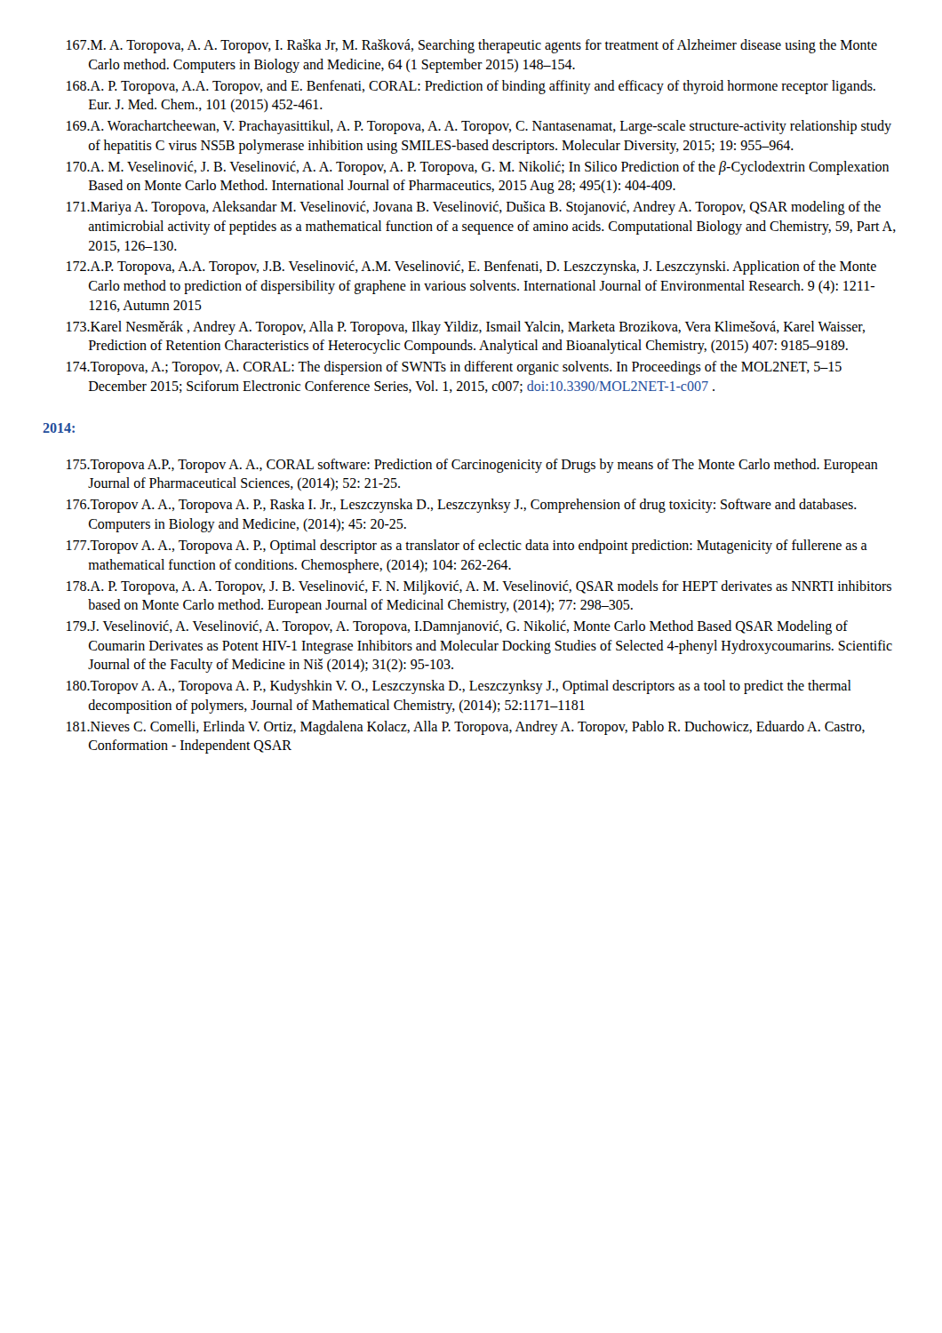167. M. A. Toropova, A. A. Toropov, I. Raška Jr, M. Rašková, Searching therapeutic agents for treatment of Alzheimer disease using the Monte Carlo method. Computers in Biology and Medicine, 64 (1 September 2015) 148–154.
168. A. P. Toropova, A.A. Toropov, and E. Benfenati, CORAL: Prediction of binding affinity and efficacy of thyroid hormone receptor ligands. Eur. J. Med. Chem., 101 (2015) 452-461.
169. A. Worachartcheewan, V. Prachayasittikul, A. P. Toropova, A. A. Toropov, C. Nantasenamat, Large-scale structure-activity relationship study of hepatitis C virus NS5B polymerase inhibition using SMILES-based descriptors. Molecular Diversity, 2015; 19: 955–964.
170. A. M. Veselinović, J. B. Veselinović, A. A. Toropov, A. P. Toropova, G. M. Nikolić; In Silico Prediction of the β-Cyclodextrin Complexation Based on Monte Carlo Method. International Journal of Pharmaceutics, 2015 Aug 28; 495(1): 404-409.
171. Mariya A. Toropova, Aleksandar M. Veselinović, Jovana B. Veselinović, Dušica B. Stojanović, Andrey A. Toropov, QSAR modeling of the antimicrobial activity of peptides as a mathematical function of a sequence of amino acids. Computational Biology and Chemistry, 59, Part A, 2015, 126–130.
172. A.P. Toropova, A.A. Toropov, J.B. Veselinović, A.M. Veselinović, E. Benfenati, D. Leszczynska, J. Leszczynski. Application of the Monte Carlo method to prediction of dispersibility of graphene in various solvents. International Journal of Environmental Research. 9 (4): 1211-1216, Autumn 2015
173. Karel Nesměrák , Andrey A. Toropov, Alla P. Toropova, Ilkay Yildiz, Ismail Yalcin, Marketa Brozikova, Vera Klimešová, Karel Waisser, Prediction of Retention Characteristics of Heterocyclic Compounds. Analytical and Bioanalytical Chemistry, (2015) 407: 9185–9189.
174. Toropova, A.; Toropov, A. CORAL: The dispersion of SWNTs in different organic solvents. In Proceedings of the MOL2NET, 5–15 December 2015; Sciforum Electronic Conference Series, Vol. 1, 2015, c007; doi:10.3390/MOL2NET-1-c007 .
2014:
175. Toropova A.P., Toropov A. A., CORAL software: Prediction of Carcinogenicity of Drugs by means of The Monte Carlo method. European Journal of Pharmaceutical Sciences, (2014); 52: 21-25.
176. Toropov A. A., Toropova A. P., Raska I. Jr., Leszczynska D., Leszczynksy J., Comprehension of drug toxicity: Software and databases. Computers in Biology and Medicine, (2014); 45: 20-25.
177. Toropov A. A., Toropova A. P., Optimal descriptor as a translator of eclectic data into endpoint prediction: Mutagenicity of fullerene as a mathematical function of conditions. Chemosphere, (2014); 104: 262-264.
178. A. P. Toropova, A. A. Toropov, J. B. Veselinović, F. N. Miljković, A. M. Veselinović, QSAR models for HEPT derivates as NNRTI inhibitors based on Monte Carlo method. European Journal of Medicinal Chemistry, (2014); 77: 298–305.
179. J. Veselinović, A. Veselinović, A. Toropov, A. Toropova, I.Damnjanović, G. Nikolić, Monte Carlo Method Based QSAR Modeling of Coumarin Derivates as Potent HIV-1 Integrase Inhibitors and Molecular Docking Studies of Selected 4-phenyl Hydroxycoumarins. Scientific Journal of the Faculty of Medicine in Niš (2014); 31(2): 95-103.
180. Toropov A. A., Toropova A. P., Kudyshkin V. O., Leszczynska D., Leszczynksy J., Optimal descriptors as a tool to predict the thermal decomposition of polymers, Journal of Mathematical Chemistry, (2014); 52:1171–1181
181. Nieves C. Comelli, Erlinda V. Ortiz, Magdalena Kolacz, Alla P. Toropova, Andrey A. Toropov, Pablo R. Duchowicz, Eduardo A. Castro, Conformation - Independent QSAR